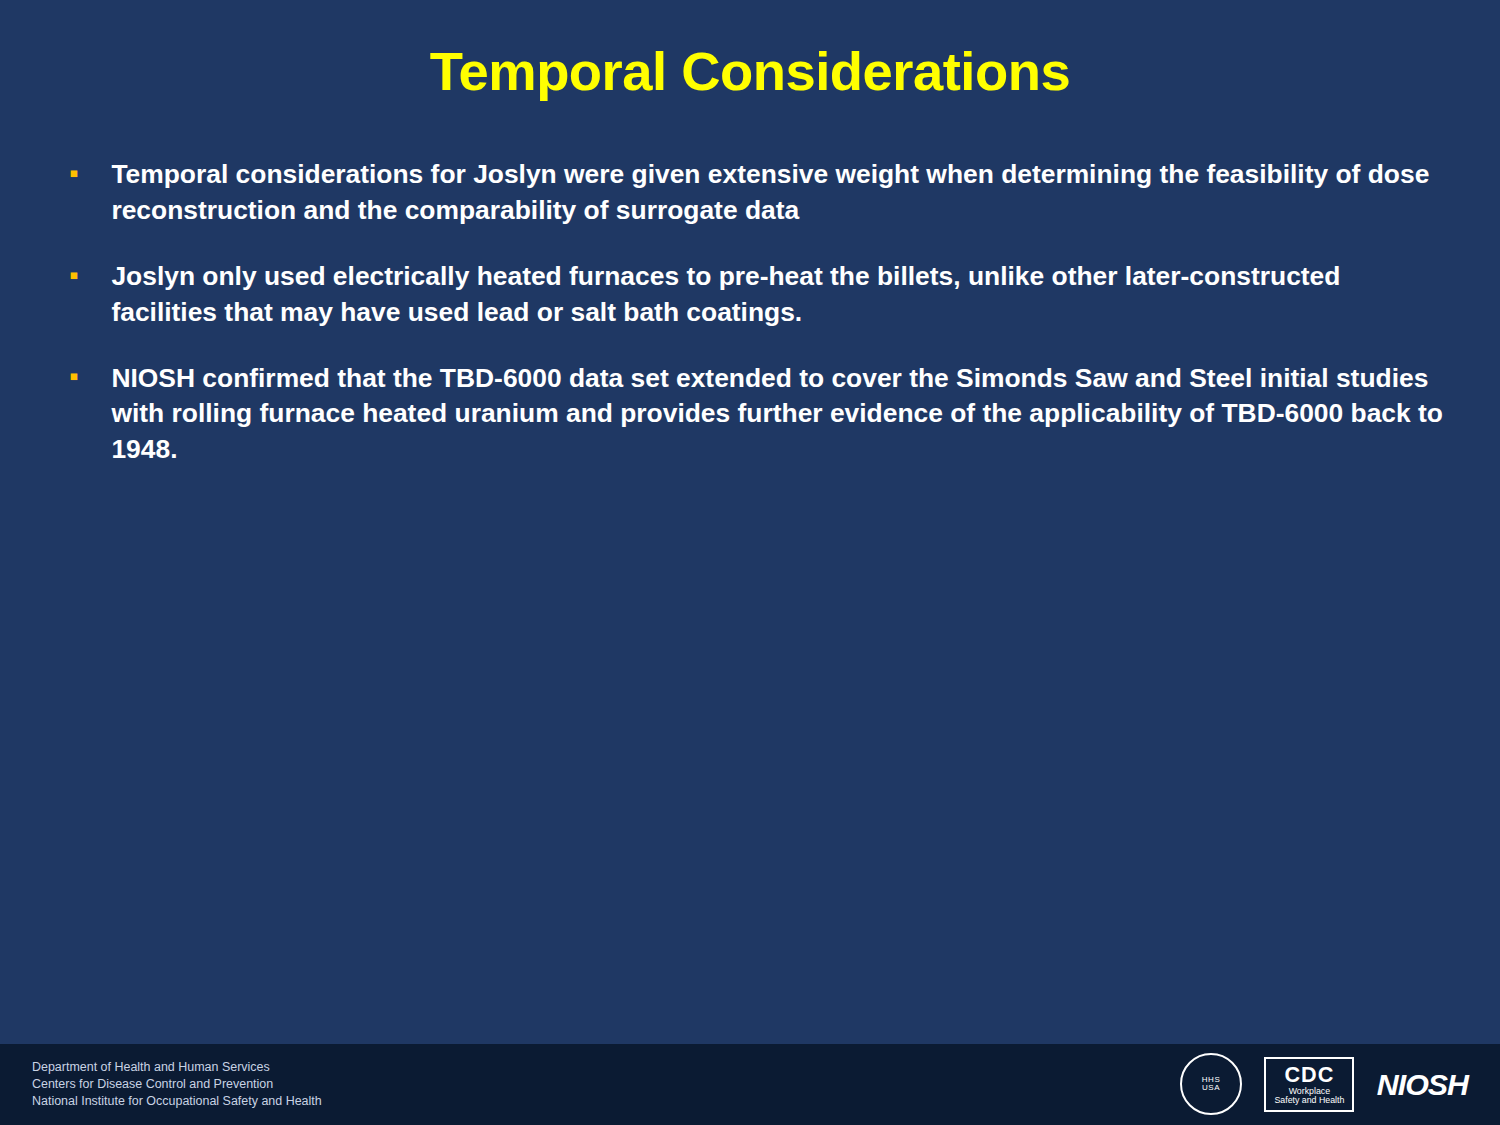Temporal Considerations
Temporal considerations for Joslyn were given extensive weight when determining the feasibility of dose reconstruction and the comparability of surrogate data
Joslyn only used electrically heated furnaces to pre-heat the billets, unlike other later-constructed facilities that may have used lead or salt bath coatings.
NIOSH confirmed that the TBD-6000 data set extended to cover the Simonds Saw and Steel initial studies with rolling furnace heated uranium and provides further evidence of the applicability of TBD-6000 back to 1948.
Department of Health and Human Services
Centers for Disease Control and Prevention
National Institute for Occupational Safety and Health
HHS
USA
CDC
Workplace
Safety and Health
NIOSH